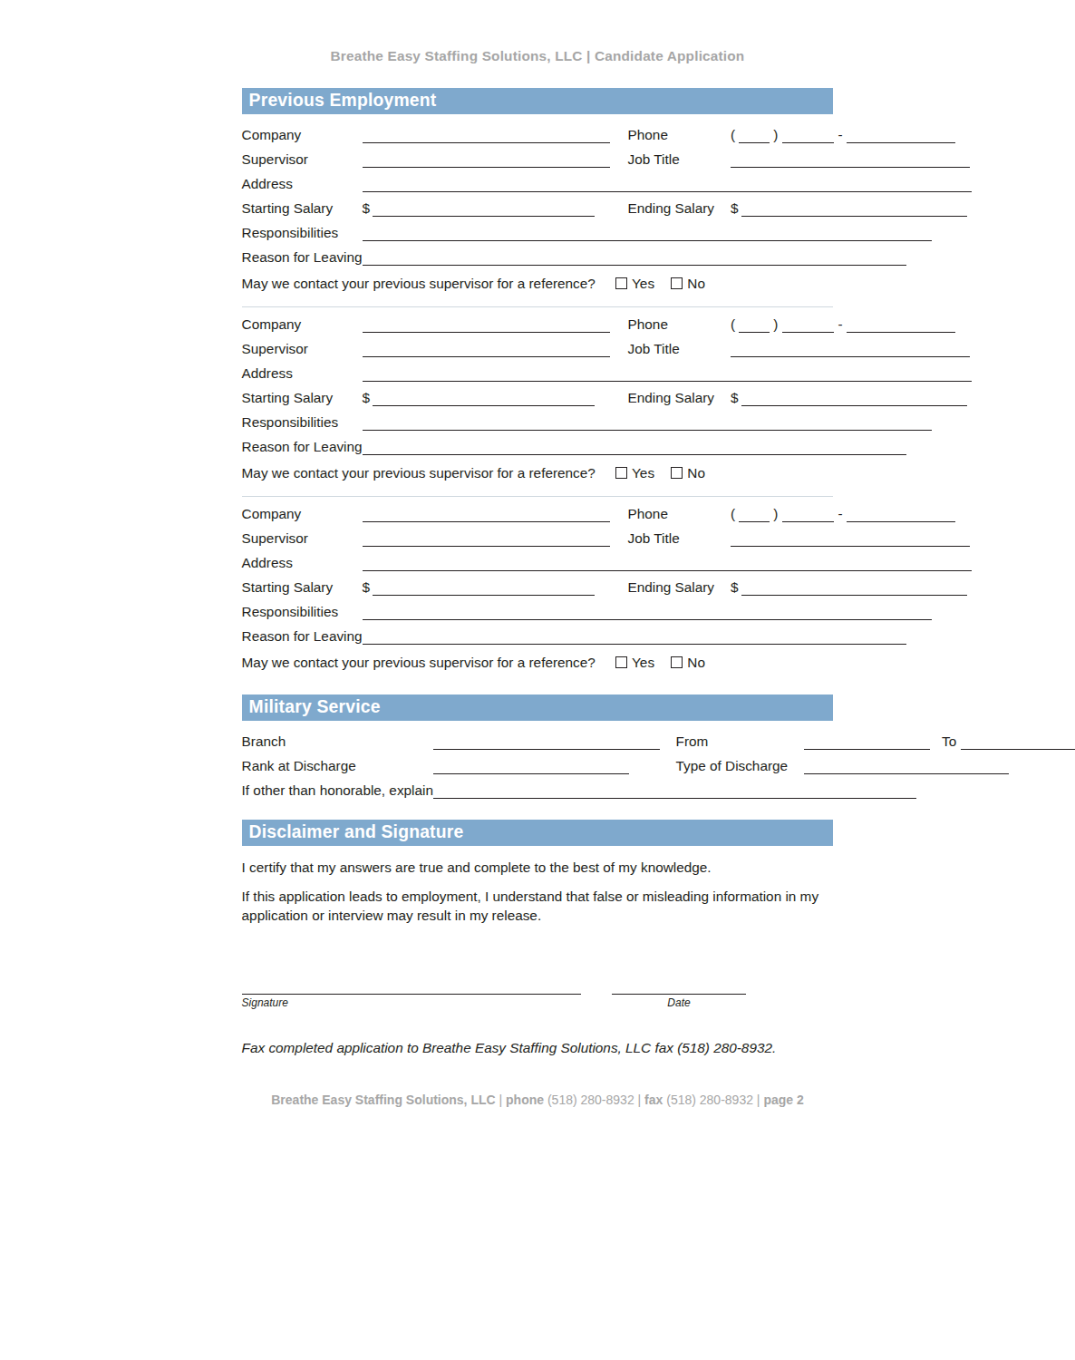Breathe Easy Staffing Solutions, LLC | Candidate Application
Previous Employment
| Company | | Phone | ( ) - |
| Supervisor | | Job Title | |
| Address | |
| Starting Salary | $ | Ending Salary | $ |
| Responsibilities | |
| Reason for Leaving | |
May we contact your previous supervisor for a reference? Yes No
| Company | | Phone | ( ) - |
| Supervisor | | Job Title | |
| Address | |
| Starting Salary | $ | Ending Salary | $ |
| Responsibilities | |
| Reason for Leaving | |
May we contact your previous supervisor for a reference? Yes No
| Company | | Phone | ( ) - |
| Supervisor | | Job Title | |
| Address | |
| Starting Salary | $ | Ending Salary | $ |
| Responsibilities | |
| Reason for Leaving | |
May we contact your previous supervisor for a reference? Yes No
Military Service
| Branch | | From | To |
| Rank at Discharge | | Type of Discharge | |
| If other than honorable, explain | |
Disclaimer and Signature
I certify that my answers are true and complete to the best of my knowledge.
If this application leads to employment, I understand that false or misleading information in my application or interview may result in my release.
Signature Date
Fax completed application to Breathe Easy Staffing Solutions, LLC fax (518) 280-8932.
Breathe Easy Staffing Solutions, LLC | phone (518) 280-8932 | fax (518) 280-8932 | page 2